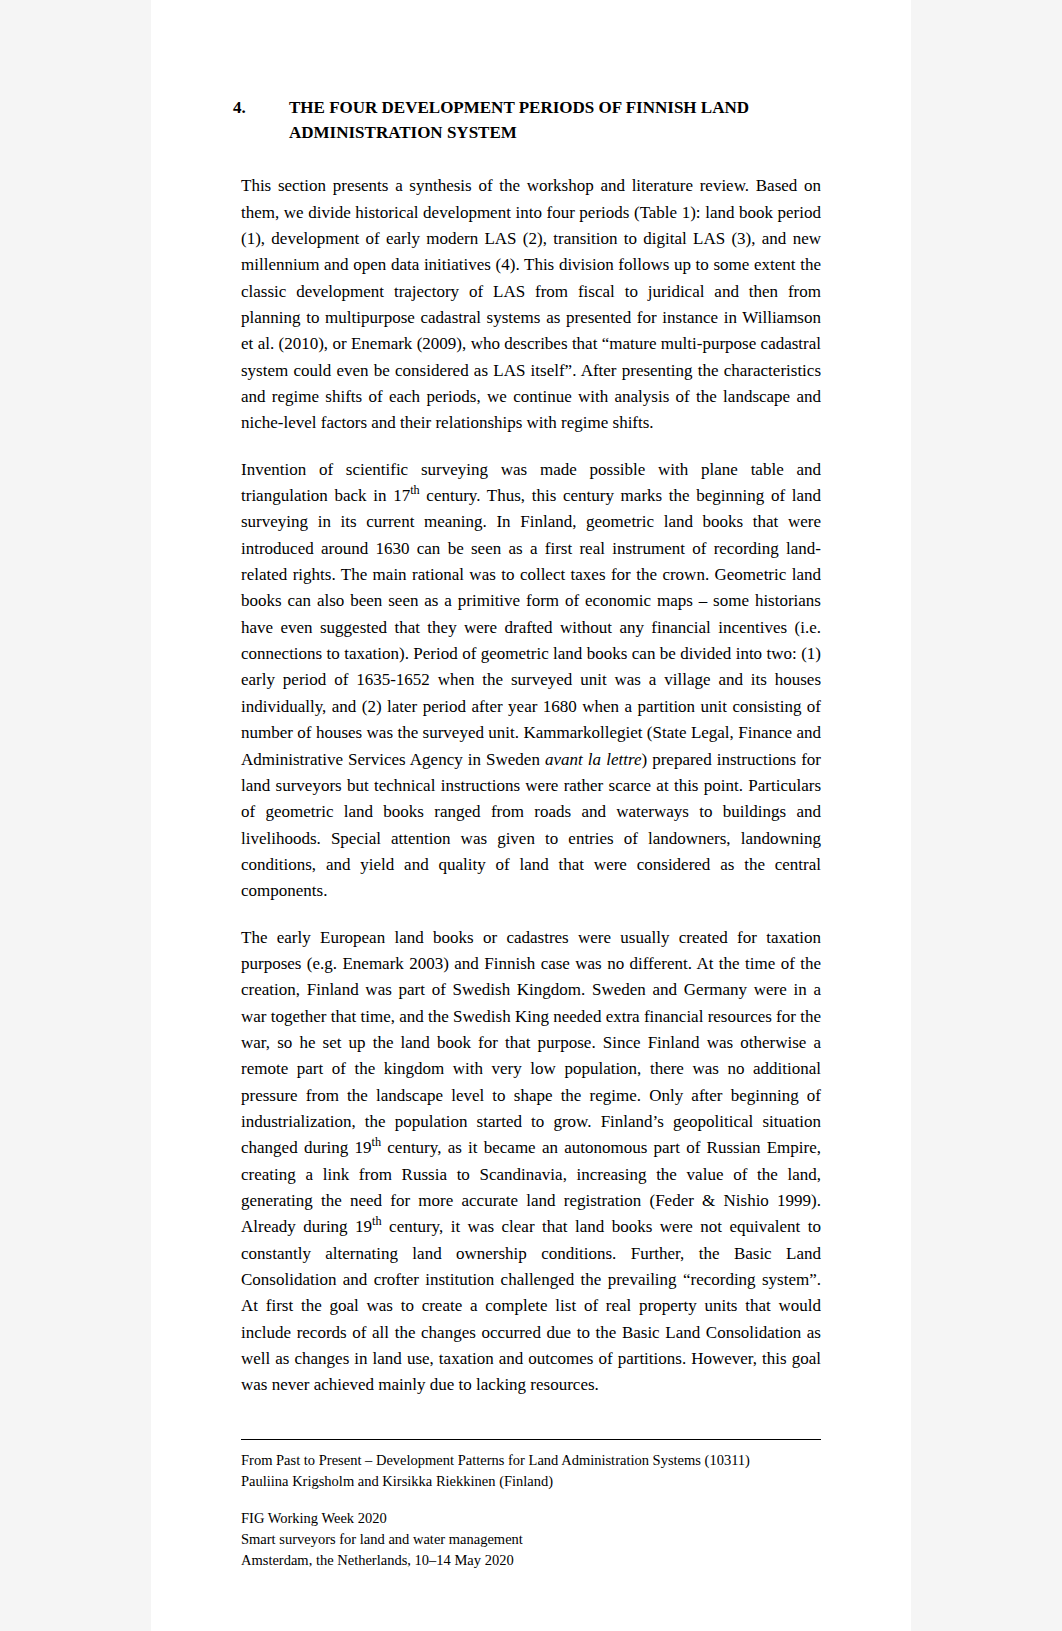4. The Four Development Periods of Finnish Land Administration System
This section presents a synthesis of the workshop and literature review. Based on them, we divide historical development into four periods (Table 1): land book period (1), development of early modern LAS (2), transition to digital LAS (3), and new millennium and open data initiatives (4). This division follows up to some extent the classic development trajectory of LAS from fiscal to juridical and then from planning to multipurpose cadastral systems as presented for instance in Williamson et al. (2010), or Enemark (2009), who describes that “mature multi-purpose cadastral system could even be considered as LAS itself”. After presenting the characteristics and regime shifts of each periods, we continue with analysis of the landscape and niche-level factors and their relationships with regime shifts.
Invention of scientific surveying was made possible with plane table and triangulation back in 17th century. Thus, this century marks the beginning of land surveying in its current meaning. In Finland, geometric land books that were introduced around 1630 can be seen as a first real instrument of recording land-related rights. The main rational was to collect taxes for the crown. Geometric land books can also been seen as a primitive form of economic maps – some historians have even suggested that they were drafted without any financial incentives (i.e. connections to taxation). Period of geometric land books can be divided into two: (1) early period of 1635-1652 when the surveyed unit was a village and its houses individually, and (2) later period after year 1680 when a partition unit consisting of number of houses was the surveyed unit. Kammarkollegiet (State Legal, Finance and Administrative Services Agency in Sweden avant la lettre) prepared instructions for land surveyors but technical instructions were rather scarce at this point. Particulars of geometric land books ranged from roads and waterways to buildings and livelihoods. Special attention was given to entries of landowners, landowning conditions, and yield and quality of land that were considered as the central components.
The early European land books or cadastres were usually created for taxation purposes (e.g. Enemark 2003) and Finnish case was no different. At the time of the creation, Finland was part of Swedish Kingdom. Sweden and Germany were in a war together that time, and the Swedish King needed extra financial resources for the war, so he set up the land book for that purpose. Since Finland was otherwise a remote part of the kingdom with very low population, there was no additional pressure from the landscape level to shape the regime. Only after beginning of industrialization, the population started to grow. Finland’s geopolitical situation changed during 19th century, as it became an autonomous part of Russian Empire, creating a link from Russia to Scandinavia, increasing the value of the land, generating the need for more accurate land registration (Feder & Nishio 1999). Already during 19th century, it was clear that land books were not equivalent to constantly alternating land ownership conditions. Further, the Basic Land Consolidation and crofter institution challenged the prevailing “recording system”. At first the goal was to create a complete list of real property units that would include records of all the changes occurred due to the Basic Land Consolidation as well as changes in land use, taxation and outcomes of partitions. However, this goal was never achieved mainly due to lacking resources.
From Past to Present – Development Patterns for Land Administration Systems (10311)
Pauliina Krigsholm and Kirsikka Riekkinen (Finland)
FIG Working Week 2020
Smart surveyors for land and water management
Amsterdam, the Netherlands, 10–14 May 2020